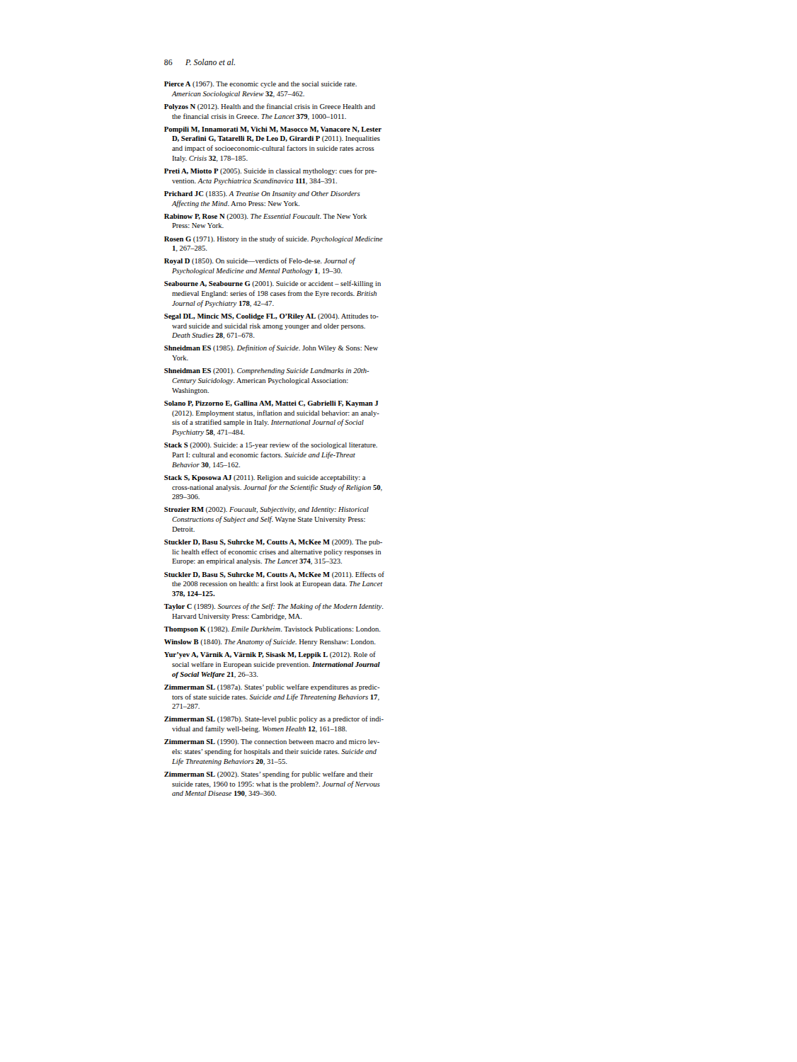86 P. Solano et al.
Pierce A (1967). The economic cycle and the social suicide rate. American Sociological Review 32, 457–462.
Polyzos N (2012). Health and the financial crisis in Greece Health and the financial crisis in Greece. The Lancet 379, 1000–1011.
Pompili M, Innamorati M, Vichi M, Masocco M, Vanacore N, Lester D, Serafini G, Tatarelli R, De Leo D, Girardi P (2011). Inequalities and impact of socioeconomic-cultural factors in suicide rates across Italy. Crisis 32, 178–185.
Preti A, Miotto P (2005). Suicide in classical mythology: cues for prevention. Acta Psychiatrica Scandinavica 111, 384–391.
Prichard JC (1835). A Treatise On Insanity and Other Disorders Affecting the Mind. Arno Press: New York.
Rabinow P, Rose N (2003). The Essential Foucault. The New York Press: New York.
Rosen G (1971). History in the study of suicide. Psychological Medicine 1, 267–285.
Royal D (1850). On suicide—verdicts of Felo-de-se. Journal of Psychological Medicine and Mental Pathology 1, 19–30.
Seabourne A, Seabourne G (2001). Suicide or accident – self-killing in medieval England: series of 198 cases from the Eyre records. British Journal of Psychiatry 178, 42–47.
Segal DL, Mincic MS, Coolidge FL, O’Riley AL (2004). Attitudes toward suicide and suicidal risk among younger and older persons. Death Studies 28, 671–678.
Shneidman ES (1985). Definition of Suicide. John Wiley & Sons: New York.
Shneidman ES (2001). Comprehending Suicide Landmarks in 20th-Century Suicidology. American Psychological Association: Washington.
Solano P, Pizzorno E, Gallina AM, Mattei C, Gabrielli F, Kayman J (2012). Employment status, inflation and suicidal behavior: an analysis of a stratified sample in Italy. International Journal of Social Psychiatry 58, 471–484.
Stack S (2000). Suicide: a 15-year review of the sociological literature. Part I: cultural and economic factors. Suicide and Life-Threat Behavior 30, 145–162.
Stack S, Kposowa AJ (2011). Religion and suicide acceptability: a cross-national analysis. Journal for the Scientific Study of Religion 50, 289–306.
Strozier RM (2002). Foucault, Subjectivity, and Identity: Historical Constructions of Subject and Self. Wayne State University Press: Detroit.
Stuckler D, Basu S, Suhrcke M, Coutts A, McKee M (2009). The public health effect of economic crises and alternative policy responses in Europe: an empirical analysis. The Lancet 374, 315–323.
Stuckler D, Basu S, Suhrcke M, Coutts A, McKee M (2011). Effects of the 2008 recession on health: a first look at European data. The Lancet 378, 124–125.
Taylor C (1989). Sources of the Self: The Making of the Modern Identity. Harvard University Press: Cambridge, MA.
Thompson K (1982). Emile Durkheim. Tavistock Publications: London.
Winslow B (1840). The Anatomy of Suicide. Henry Renshaw: London.
Yur’yev A, Värnik A, Värnik P, Sisask M, Leppik L (2012). Role of social welfare in European suicide prevention. International Journal of Social Welfare 21, 26–33.
Zimmerman SL (1987a). States’ public welfare expenditures as predictors of state suicide rates. Suicide and Life Threatening Behaviors 17, 271–287.
Zimmerman SL (1987b). State-level public policy as a predictor of individual and family well-being. Women Health 12, 161–188.
Zimmerman SL (1990). The connection between macro and micro levels: states’ spending for hospitals and their suicide rates. Suicide and Life Threatening Behaviors 20, 31–55.
Zimmerman SL (2002). States’ spending for public welfare and their suicide rates, 1960 to 1995: what is the problem?. Journal of Nervous and Mental Disease 190, 349–360.